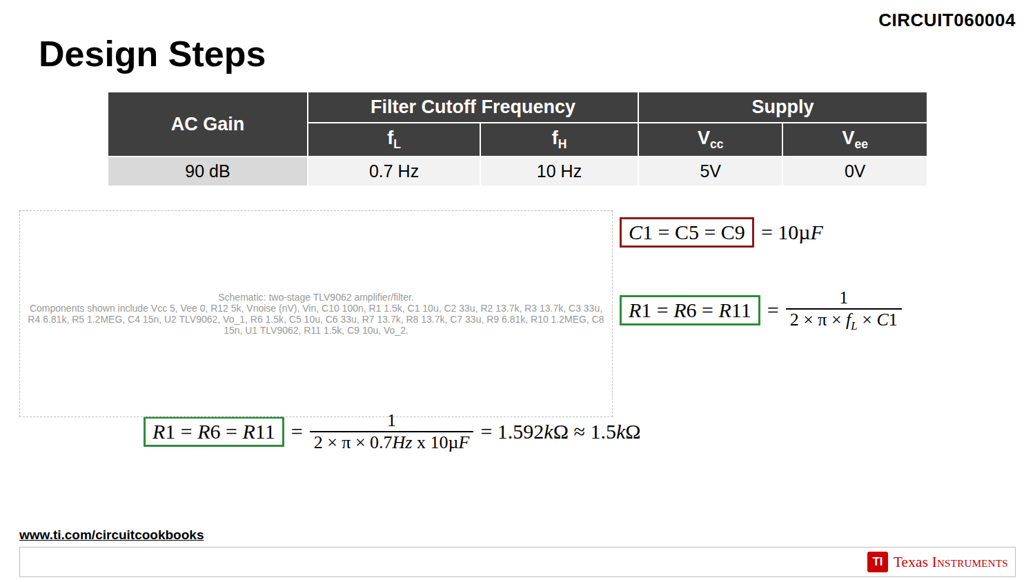CIRCUIT060004
Design Steps
| AC Gain | Filter Cutoff Frequency | Supply |
| --- | --- | --- |
| f L | f H | V cc | V ee |
| 90 dB | 0.7 Hz | 10 Hz | 5V | 0V |
Schematic: two-stage TLV9062 amplifier/filter.
Components shown include Vcc 5, Vee 0, R12 5k, Vnoise (nV), Vin, C10 100n, R1 1.5k, C1 10u, C2 33u, R2 13.7k, R3 13.7k, C3 33u, R4 6.81k, R5 1.2MEG, C4 15n, U2 TLV9062, Vo_1, R6 1.5k, C5 10u, C6 33u, R7 13.7k, R8 13.7k, C7 33u, R9 6.81k, R10 1.2MEG, C8 15n, U1 TLV9062, R11 1.5k, C9 10u, Vo_2.
C1 = C5 = C9 = 10µF
R1 = R6 = R11 = 1 2 × π × fL × C1
R1 = R6 = R11 = 1 2 × π × 0.7Hz x 10µF = 1.592k Ω ≈ 1.5k Ω
www.ti.com/circuitcookbooks
TI
Texas Instruments